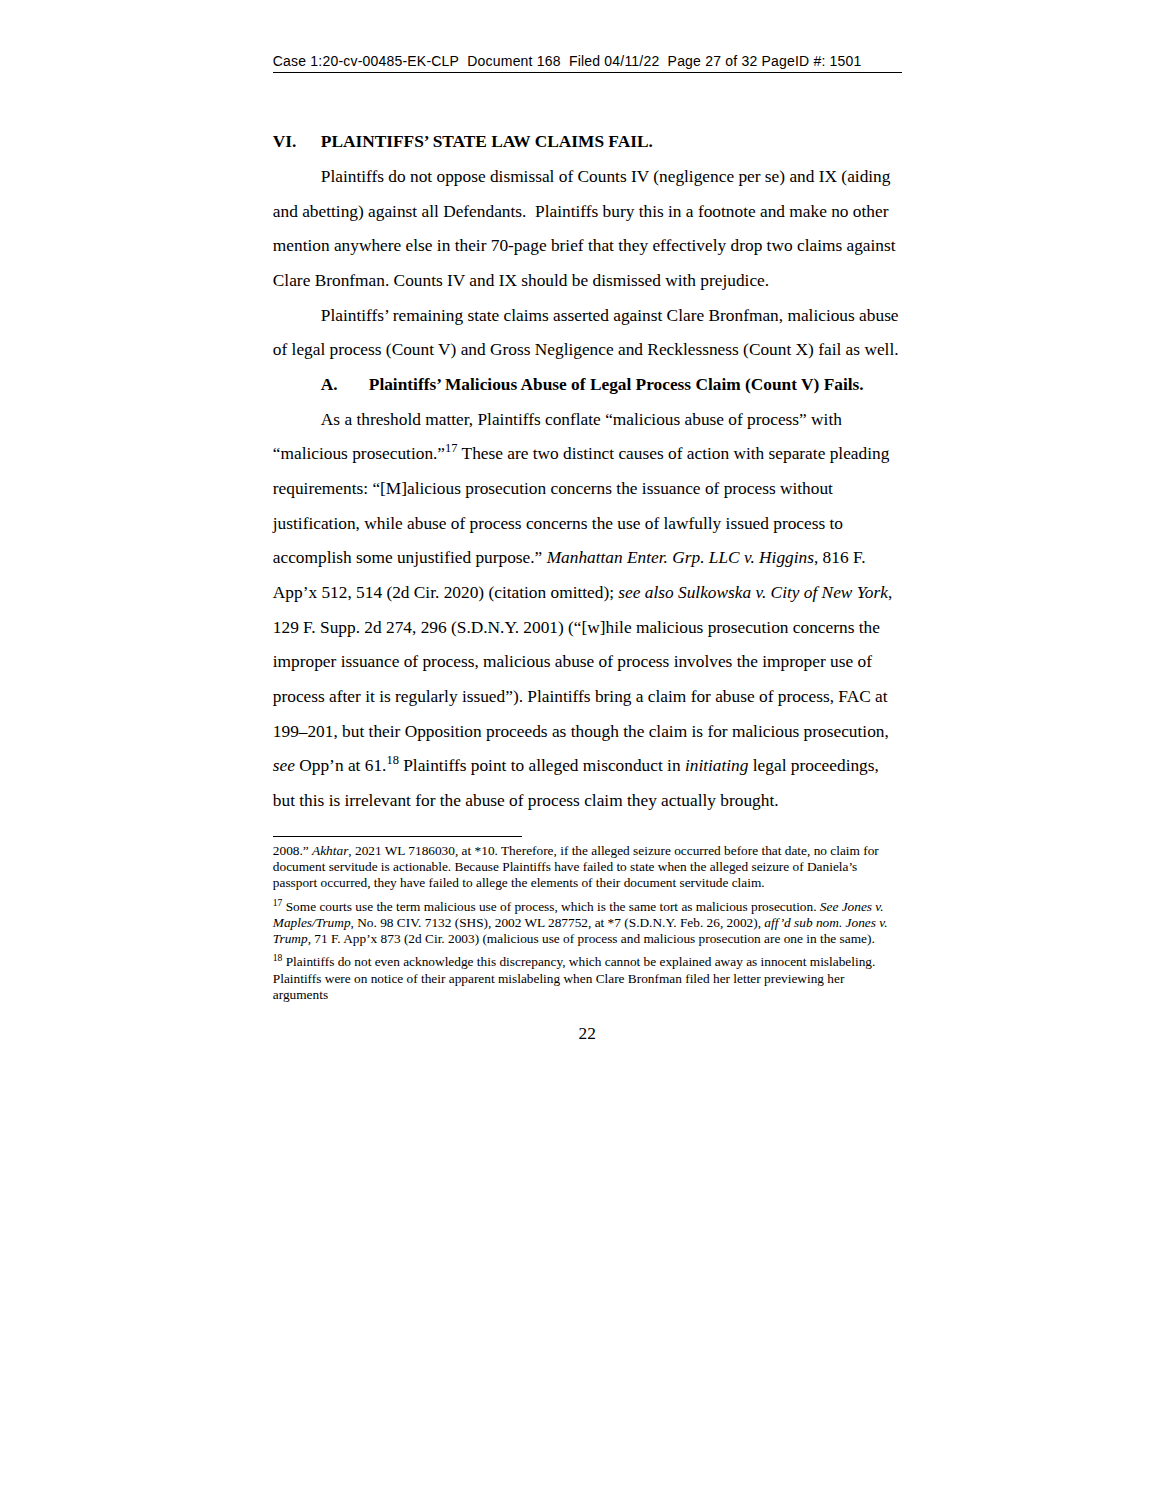Case 1:20-cv-00485-EK-CLP Document 168 Filed 04/11/22 Page 27 of 32 PageID #: 1501
VI. PLAINTIFFS’ STATE LAW CLAIMS FAIL.
Plaintiffs do not oppose dismissal of Counts IV (negligence per se) and IX (aiding and abetting) against all Defendants. Plaintiffs bury this in a footnote and make no other mention anywhere else in their 70-page brief that they effectively drop two claims against Clare Bronfman. Counts IV and IX should be dismissed with prejudice.
Plaintiffs’ remaining state claims asserted against Clare Bronfman, malicious abuse of legal process (Count V) and Gross Negligence and Recklessness (Count X) fail as well.
A. Plaintiffs’ Malicious Abuse of Legal Process Claim (Count V) Fails.
As a threshold matter, Plaintiffs conflate “malicious abuse of process” with “malicious prosecution.”17 These are two distinct causes of action with separate pleading requirements: “[M]alicious prosecution concerns the issuance of process without justification, while abuse of process concerns the use of lawfully issued process to accomplish some unjustified purpose.” Manhattan Enter. Grp. LLC v. Higgins, 816 F. App’x 512, 514 (2d Cir. 2020) (citation omitted); see also Sulkowska v. City of New York, 129 F. Supp. 2d 274, 296 (S.D.N.Y. 2001) (“[w]hile malicious prosecution concerns the improper issuance of process, malicious abuse of process involves the improper use of process after it is regularly issued”). Plaintiffs bring a claim for abuse of process, FAC at 199–201, but their Opposition proceeds as though the claim is for malicious prosecution, see Opp’n at 61.18 Plaintiffs point to alleged misconduct in initiating legal proceedings, but this is irrelevant for the abuse of process claim they actually brought.
2008.” Akhtar, 2021 WL 7186030, at *10. Therefore, if the alleged seizure occurred before that date, no claim for document servitude is actionable. Because Plaintiffs have failed to state when the alleged seizure of Daniela’s passport occurred, they have failed to allege the elements of their document servitude claim.
17 Some courts use the term malicious use of process, which is the same tort as malicious prosecution. See Jones v. Maples/Trump, No. 98 CIV. 7132 (SHS), 2002 WL 287752, at *7 (S.D.N.Y. Feb. 26, 2002), aff’d sub nom. Jones v. Trump, 71 F. App’x 873 (2d Cir. 2003) (malicious use of process and malicious prosecution are one in the same).
18 Plaintiffs do not even acknowledge this discrepancy, which cannot be explained away as innocent mislabeling. Plaintiffs were on notice of their apparent mislabeling when Clare Bronfman filed her letter previewing her arguments
22